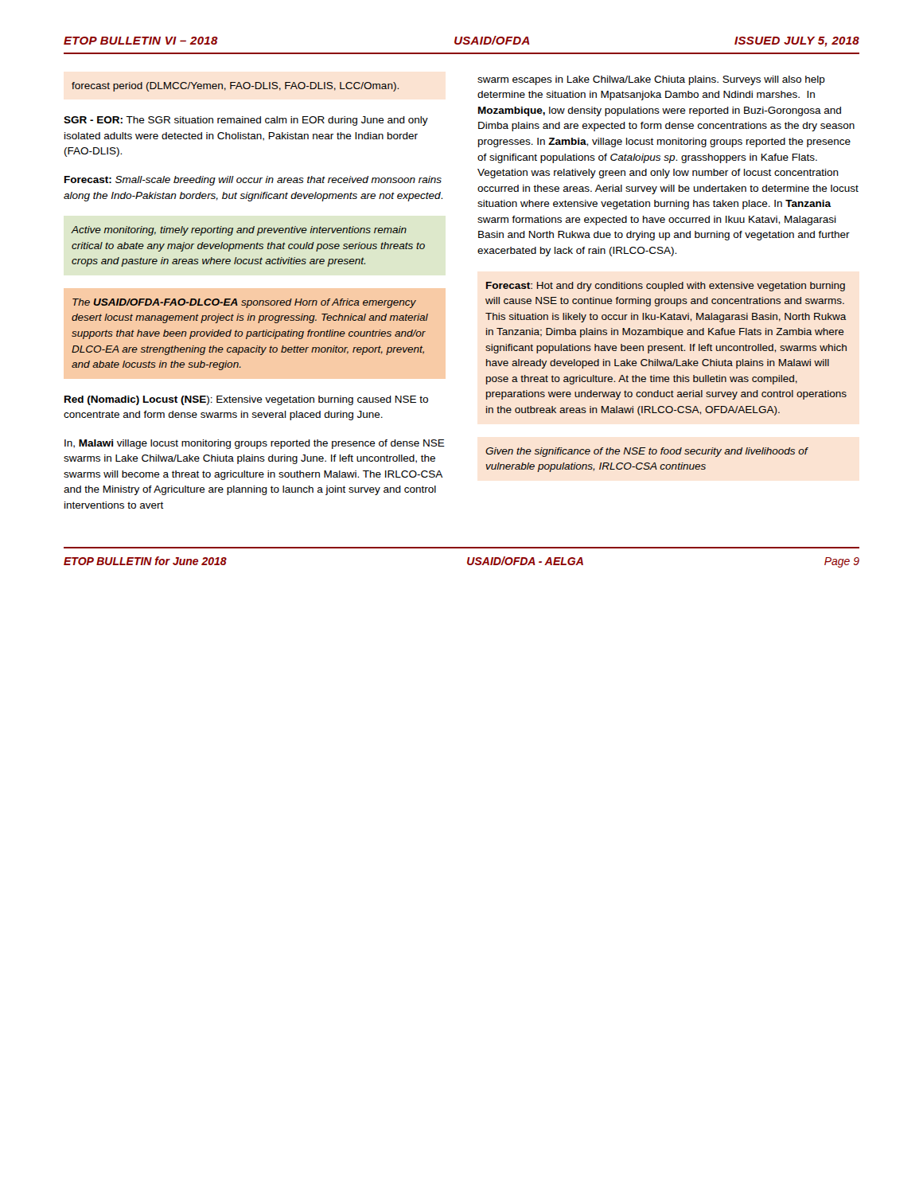ETOP BULLETIN VI – 2018 USAID/OFDA ISSUED JULY 5, 2018
forecast period (DLMCC/Yemen, FAO-DLIS, FAO-DLIS, LCC/Oman).
SGR - EOR: The SGR situation remained calm in EOR during June and only isolated adults were detected in Cholistan, Pakistan near the Indian border (FAO-DLIS).
Forecast: Small-scale breeding will occur in areas that received monsoon rains along the Indo-Pakistan borders, but significant developments are not expected.
Active monitoring, timely reporting and preventive interventions remain critical to abate any major developments that could pose serious threats to crops and pasture in areas where locust activities are present.
The USAID/OFDA-FAO-DLCO-EA sponsored Horn of Africa emergency desert locust management project is in progressing. Technical and material supports that have been provided to participating frontline countries and/or DLCO-EA are strengthening the capacity to better monitor, report, prevent, and abate locusts in the sub-region.
Red (Nomadic) Locust (NSE): Extensive vegetation burning caused NSE to concentrate and form dense swarms in several placed during June.
In, Malawi village locust monitoring groups reported the presence of dense NSE swarms in Lake Chilwa/Lake Chiuta plains during June. If left uncontrolled, the swarms will become a threat to agriculture in southern Malawi. The IRLCO-CSA and the Ministry of Agriculture are planning to launch a joint survey and control interventions to avert
swarm escapes in Lake Chilwa/Lake Chiuta plains. Surveys will also help determine the situation in Mpatsanjoka Dambo and Ndindi marshes. In Mozambique, low density populations were reported in Buzi-Gorongosa and Dimba plains and are expected to form dense concentrations as the dry season progresses. In Zambia, village locust monitoring groups reported the presence of significant populations of Cataloipus sp. grasshoppers in Kafue Flats. Vegetation was relatively green and only low number of locust concentration occurred in these areas. Aerial survey will be undertaken to determine the locust situation where extensive vegetation burning has taken place. In Tanzania swarm formations are expected to have occurred in Ikuu Katavi, Malagarasi Basin and North Rukwa due to drying up and burning of vegetation and further exacerbated by lack of rain (IRLCO-CSA).
Forecast: Hot and dry conditions coupled with extensive vegetation burning will cause NSE to continue forming groups and concentrations and swarms. This situation is likely to occur in Iku-Katavi, Malagarasi Basin, North Rukwa in Tanzania; Dimba plains in Mozambique and Kafue Flats in Zambia where significant populations have been present. If left uncontrolled, swarms which have already developed in Lake Chilwa/Lake Chiuta plains in Malawi will pose a threat to agriculture. At the time this bulletin was compiled, preparations were underway to conduct aerial survey and control operations in the outbreak areas in Malawi (IRLCO-CSA, OFDA/AELGA).
Given the significance of the NSE to food security and livelihoods of vulnerable populations, IRLCO-CSA continues
ETOP BULLETIN for June 2018 USAID/OFDA - AELGA Page 9